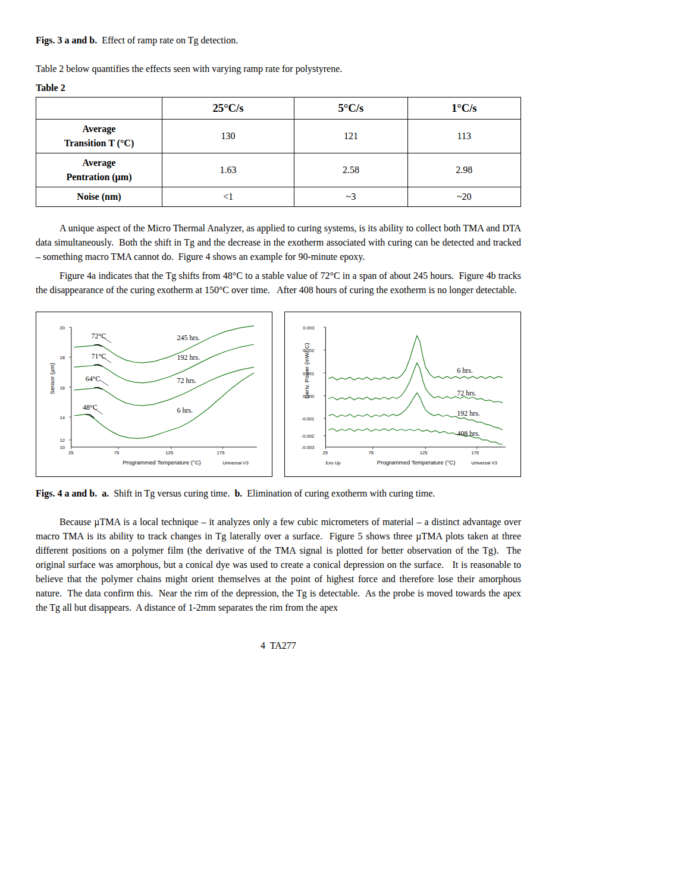Figs. 3 a and b. Effect of ramp rate on Tg detection.
Table 2 below quantifies the effects seen with varying ramp rate for polystyrene.
Table 2
| | 25°C/s | 5°C/s | 1°C/s |
| --- | --- | --- | --- |
| Average Transition T (°C) | 130 | 121 | 113 |
| Average Pentration (µm) | 1.63 | 2.58 | 2.98 |
| Noise (nm) | <1 | ~3 | ~20 |
A unique aspect of the Micro Thermal Analyzer, as applied to curing systems, is its ability to collect both TMA and DTA data simultaneously. Both the shift in Tg and the decrease in the exotherm associated with curing can be detected and tracked – something macro TMA cannot do. Figure 4 shows an example for 90-minute epoxy.
Figure 4a indicates that the Tg shifts from 48°C to a stable value of 72°C in a span of about 245 hours. Figure 4b tracks the disappearance of the curing exotherm at 150°C over time. After 408 hours of curing the exotherm is no longer detectable.
20 18 16 14 12 10 25 75 125 175 Sensor (µm) Programmed Temperature (°C) Universal V3 72°C 71°C 64°C 48°C 245 hrs. 192 hrs. 72 hrs. 6 hrs.
0.003 0.002 0.001 0.000 -0.001 -0.002 -0.003 25 75 125 175 Deriv. Power (mW/°C) Programmed Temperature (°C) Universal V3 Exo Up 6 hrs. 72 hrs. 192 hrs. 408 hrs.
Figs. 4 a and b. a. Shift in Tg versus curing time. b. Elimination of curing exotherm with curing time.
Because µTMA is a local technique – it analyzes only a few cubic micrometers of material – a distinct advantage over macro TMA is its ability to track changes in Tg laterally over a surface. Figure 5 shows three µTMA plots taken at three different positions on a polymer film (the derivative of the TMA signal is plotted for better observation of the Tg). The original surface was amorphous, but a conical dye was used to create a conical depression on the surface. It is reasonable to believe that the polymer chains might orient themselves at the point of highest force and therefore lose their amorphous nature. The data confirm this. Near the rim of the depression, the Tg is detectable. As the probe is moved towards the apex the Tg all but disappears. A distance of 1-2mm separates the rim from the apex
4 TA277